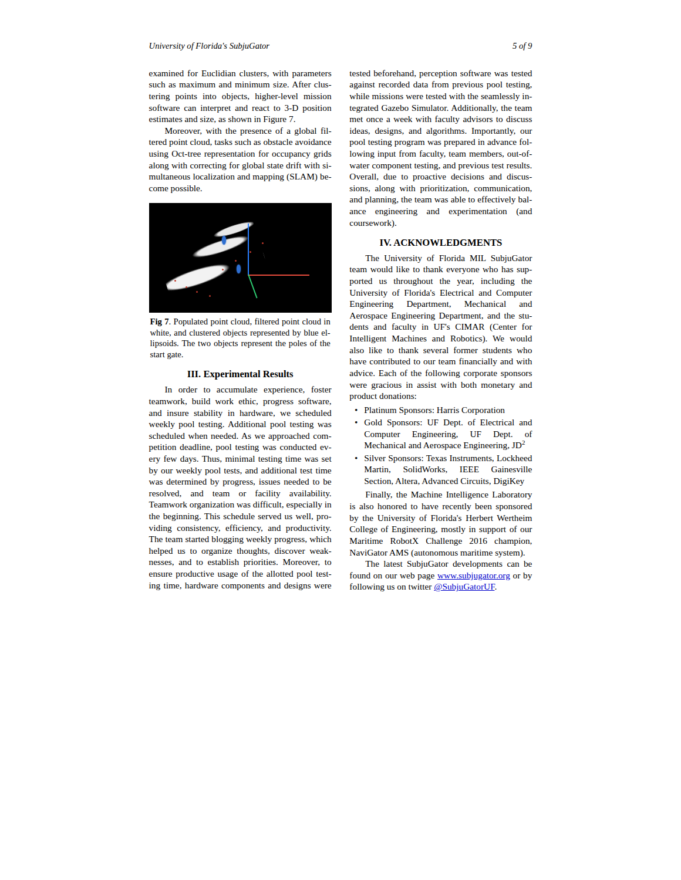University of Florida's SubjuGator 5 of 9
examined for Euclidian clusters, with parameters such as maximum and minimum size. After clustering points into objects, higher-level mission software can interpret and react to 3-D position estimates and size, as shown in Figure 7.
Moreover, with the presence of a global filtered point cloud, tasks such as obstacle avoidance using Oct-tree representation for occupancy grids along with correcting for global state drift with simultaneous localization and mapping (SLAM) become possible.
Fig 7. Populated point cloud, filtered point cloud in white, and clustered objects represented by blue ellipsoids. The two objects represent the poles of the start gate.
III. Experimental Results
In order to accumulate experience, foster teamwork, build work ethic, progress software, and insure stability in hardware, we scheduled weekly pool testing. Additional pool testing was scheduled when needed. As we approached competition deadline, pool testing was conducted every few days. Thus, minimal testing time was set by our weekly pool tests, and additional test time was determined by progress, issues needed to be resolved, and team or facility availability. Teamwork organization was difficult, especially in the beginning. This schedule served us well, providing consistency, efficiency, and productivity. The team started blogging weekly progress, which helped us to organize thoughts, discover weaknesses, and to establish priorities. Moreover, to ensure productive usage of the allotted pool testing time, hardware components and designs were tested beforehand, perception software was tested against recorded data from previous pool testing, while missions were tested with the seamlessly integrated Gazebo Simulator. Additionally, the team met once a week with faculty advisors to discuss ideas, designs, and algorithms. Importantly, our pool testing program was prepared in advance following input from faculty, team members, out-of-water component testing, and previous test results. Overall, due to proactive decisions and discussions, along with prioritization, communication, and planning, the team was able to effectively balance engineering and experimentation (and coursework).
IV. ACKNOWLEDGMENTS
The University of Florida MIL SubjuGator team would like to thank everyone who has supported us throughout the year, including the University of Florida's Electrical and Computer Engineering Department, Mechanical and Aerospace Engineering Department, and the students and faculty in UF's CIMAR (Center for Intelligent Machines and Robotics). We would also like to thank several former students who have contributed to our team financially and with advice. Each of the following corporate sponsors were gracious in assist with both monetary and product donations:
Platinum Sponsors: Harris Corporation
Gold Sponsors: UF Dept. of Electrical and Computer Engineering, UF Dept. of Mechanical and Aerospace Engineering, JD2
Silver Sponsors: Texas Instruments, Lockheed Martin, SolidWorks, IEEE Gainesville Section, Altera, Advanced Circuits, DigiKey
Finally, the Machine Intelligence Laboratory is also honored to have recently been sponsored by the University of Florida's Herbert Wertheim College of Engineering, mostly in support of our Maritime RobotX Challenge 2016 champion, NaviGator AMS (autonomous maritime system).
The latest SubjuGator developments can be found on our web page www.subjugator.org or by following us on twitter @SubjuGatorUF.